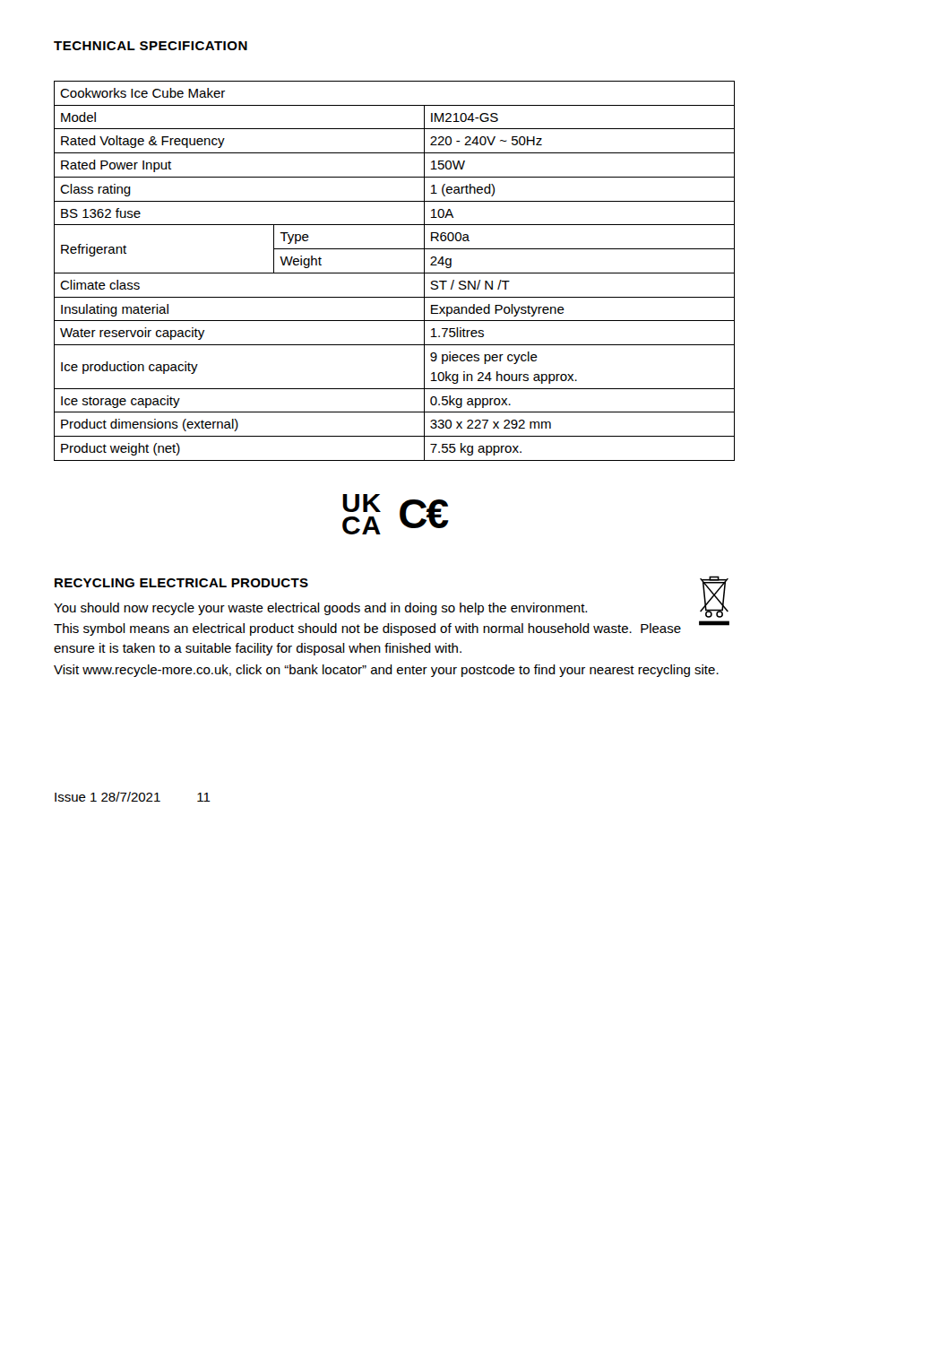TECHNICAL SPECIFICATION
| Cookworks Ice Cube Maker |
| Model | IM2104-GS |
| Rated Voltage & Frequency | 220 - 240V ~ 50Hz |
| Rated Power Input | 150W |
| Class rating | 1 (earthed) |
| BS 1362 fuse | 10A |
| Refrigerant | Type | R600a |
| Weight | 24g |
| Climate class | ST / SN/ N /T |
| Insulating material | Expanded Polystyrene |
| Water reservoir capacity | 1.75litres |
| Ice production capacity | 9 pieces per cycle 10kg in 24 hours approx. |
| Ice storage capacity | 0.5kg approx. |
| Product dimensions (external) | 330 x 227 x 292 mm |
| Product weight (net) | 7.55 kg approx. |
UK
CA C€
RECYCLING ELECTRICAL PRODUCTS
You should now recycle your waste electrical goods and in doing so help the environment.
This symbol means an electrical product should not be disposed of with normal household waste. Please ensure it is taken to a suitable facility for disposal when finished with.
Visit www.recycle-more.co.uk, click on “bank locator” and enter your postcode to find your nearest recycling site.
Issue 1 28/7/202111